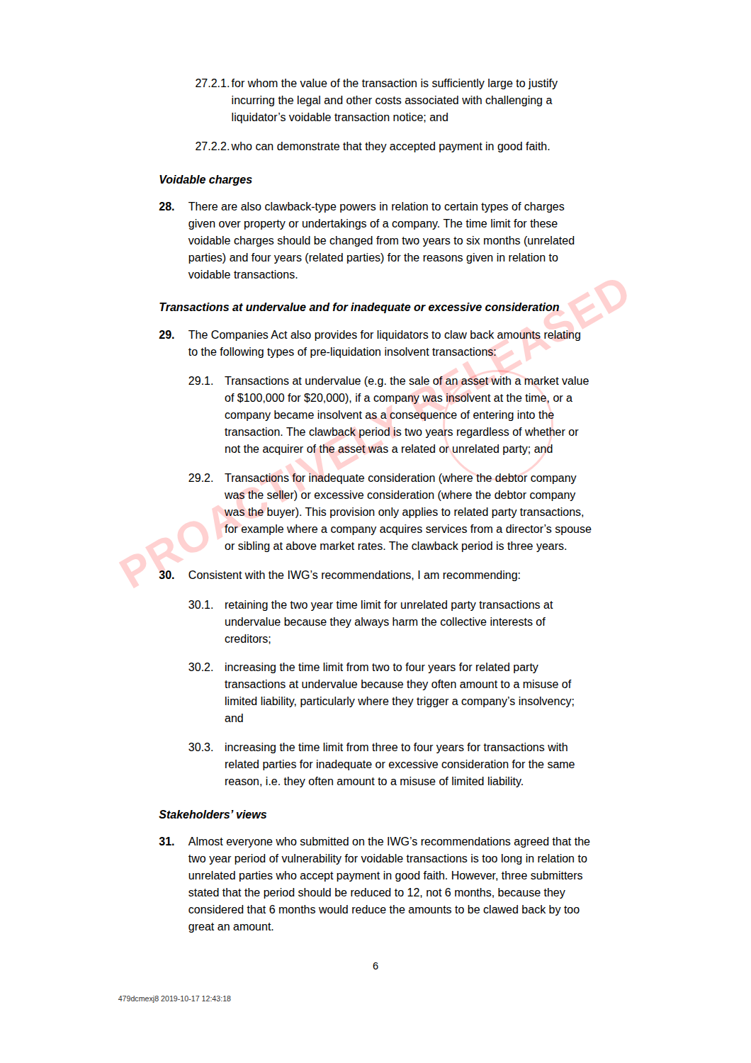PROACTIVELY RELEASED
27.2.1.
for whom the value of the transaction is sufficiently large to justify incurring the legal and other costs associated with challenging a liquidator’s voidable transaction notice; and
27.2.2.
who can demonstrate that they accepted payment in good faith.
Voidable charges
28.
There are also clawback-type powers in relation to certain types of charges given over property or undertakings of a company. The time limit for these voidable charges should be changed from two years to six months (unrelated parties) and four years (related parties) for the reasons given in relation to voidable transactions.
Transactions at undervalue and for inadequate or excessive consideration
29.
The Companies Act also provides for liquidators to claw back amounts relating to the following types of pre-liquidation insolvent transactions:
29.1.
Transactions at undervalue (e.g. the sale of an asset with a market value of $100,000 for $20,000), if a company was insolvent at the time, or a company became insolvent as a consequence of entering into the transaction. The clawback period is two years regardless of whether or not the acquirer of the asset was a related or unrelated party; and
29.2.
Transactions for inadequate consideration (where the debtor company was the seller) or excessive consideration (where the debtor company was the buyer). This provision only applies to related party transactions, for example where a company acquires services from a director’s spouse or sibling at above market rates. The clawback period is three years.
30.
Consistent with the IWG’s recommendations, I am recommending:
30.1.
retaining the two year time limit for unrelated party transactions at undervalue because they always harm the collective interests of creditors;
30.2.
increasing the time limit from two to four years for related party transactions at undervalue because they often amount to a misuse of limited liability, particularly where they trigger a company’s insolvency; and
30.3.
increasing the time limit from three to four years for transactions with related parties for inadequate or excessive consideration for the same reason, i.e. they often amount to a misuse of limited liability.
Stakeholders’ views
31.
Almost everyone who submitted on the IWG’s recommendations agreed that the two year period of vulnerability for voidable transactions is too long in relation to unrelated parties who accept payment in good faith. However, three submitters stated that the period should be reduced to 12, not 6 months, because they considered that 6 months would reduce the amounts to be clawed back by too great an amount.
6
479dcmexj8 2019-10-17 12:43:18